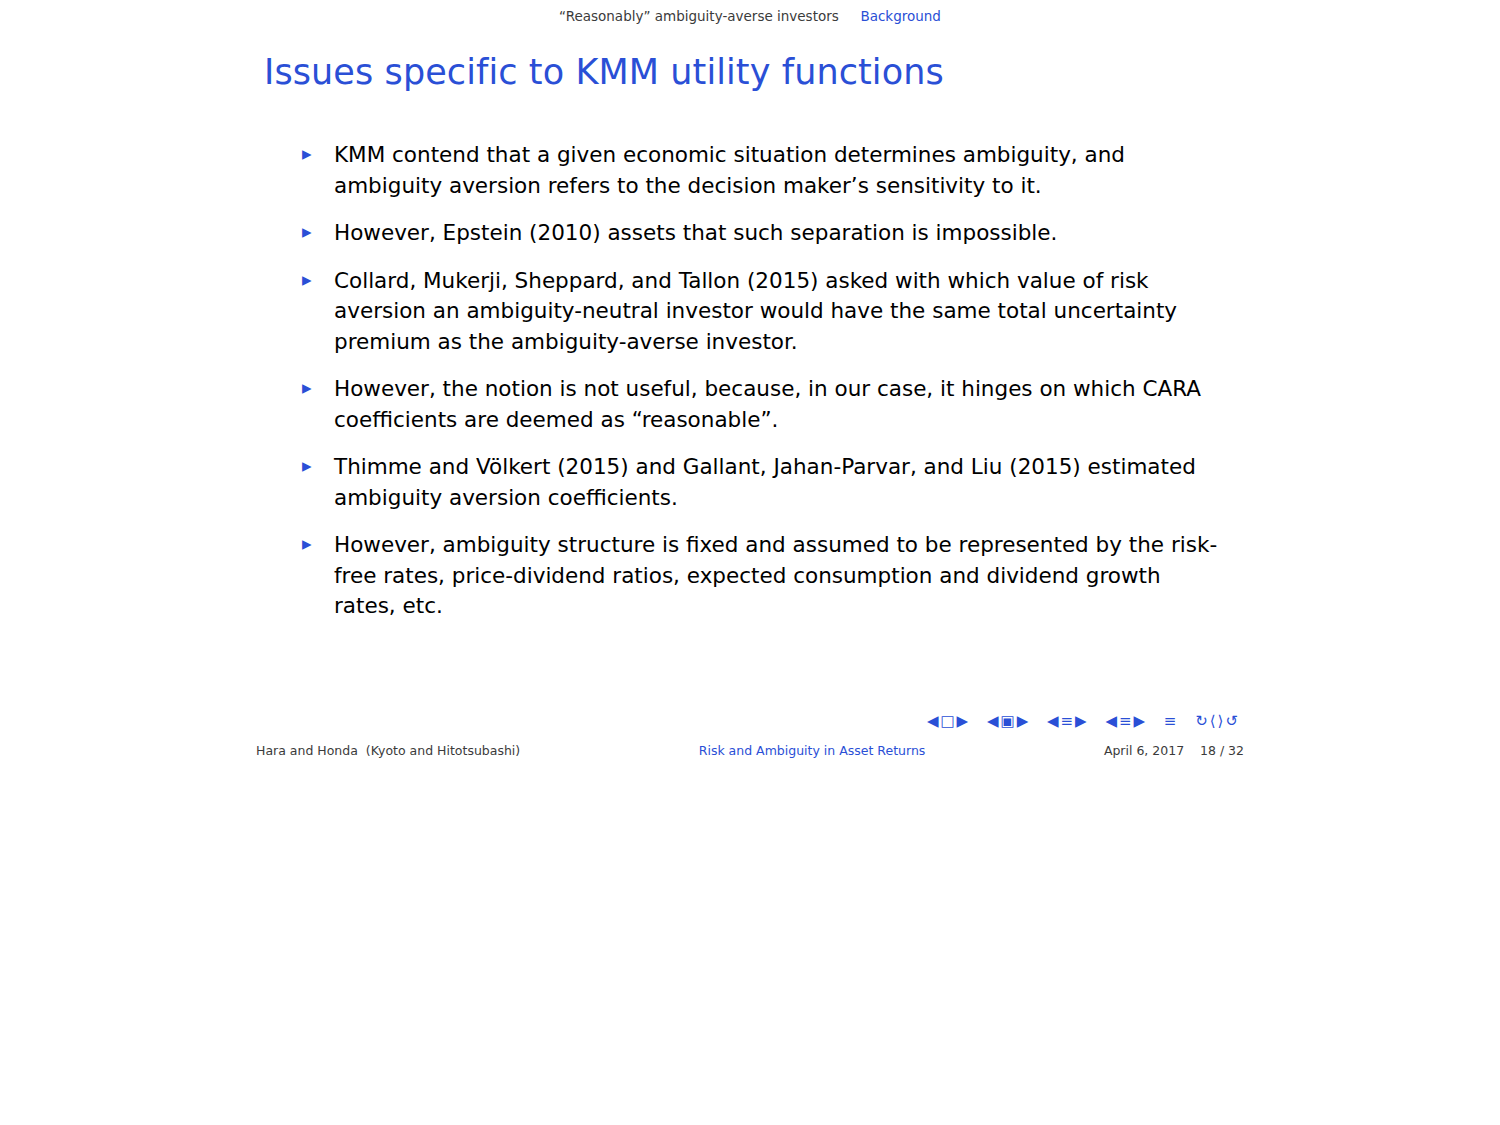“Reasonably” ambiguity-averse investorsBackground
Issues specific to KMM utility functions
KMM contend that a given economic situation determines ambiguity, and ambiguity aversion refers to the decision maker’s sensitivity to it.
However, Epstein (2010) assets that such separation is impossible.
Collard, Mukerji, Sheppard, and Tallon (2015) asked with which value of risk aversion an ambiguity-neutral investor would have the same total uncertainty premium as the ambiguity-averse investor.
However, the notion is not useful, because, in our case, it hinges on which CARA coefficients are deemed as “reasonable”.
Thimme and Völkert (2015) and Gallant, Jahan-Parvar, and Liu (2015) estimated ambiguity aversion coefficients.
However, ambiguity structure is fixed and assumed to be represented by the risk-free rates, price-dividend ratios, expected consumption and dividend growth rates, etc.
◀□▶ ◀▣▶ ◀≡▶ ◀≡▶ ≡ ↻⟨⟩↺
Hara and Honda (Kyoto and Hitotsubashi) Risk and Ambiguity in Asset Returns April 6, 2017 18 / 32